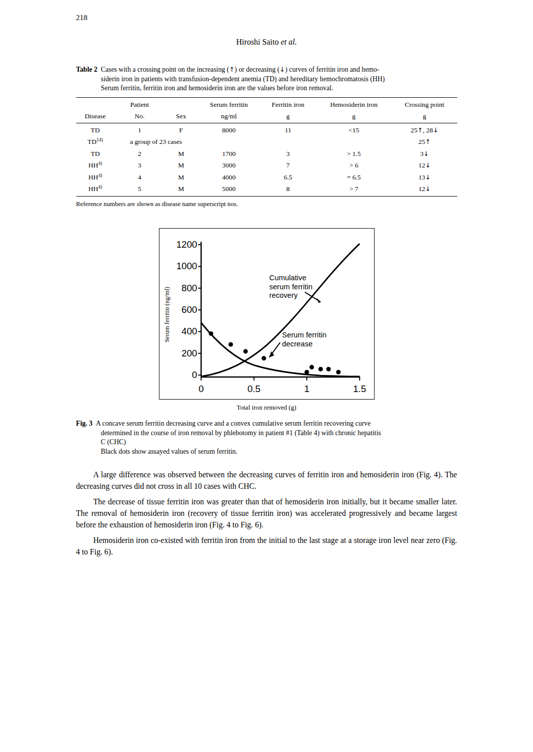218
Hiroshi Saito et al.
Table 2 Cases with a crossing point on the increasing (↑) or decreasing (↓) curves of ferritin iron and hemo- siderin iron in patients with transfusion-dependent anemia (TD) and hereditary hemochromatosis (HH) Serum ferritin, ferritin iron and hemosiderin iron are the values before iron removal.
| | Patient | | Serum ferritin | Ferritin iron | Hemosiderin iron | Crossing point |
| --- | --- | --- | --- | --- | --- | --- |
| Disease | No. | Sex | ng/ml | g | g | g |
| TD | 1 | F | 8000 | 11 | <15 | 25 ↑ , 28 ↓ |
| TD 14) | a group of 23 cases | | | | 25 ↑ |
| TD | 2 | M | 1700 | 3 | > 1.5 | 3 ↓ |
| HH 4) | 3 | M | 3000 | 7 | > 6 | 12 ↓ |
| HH 4) | 4 | M | 4000 | 6.5 | = 6.5 | 13 ↓ |
| HH 4) | 5 | M | 5000 | 8 | > 7 | 12 ↓ |
Reference numbers are shown as disease name superscript nos.
Serum ferritin (ng/ml)
1200 1000 800 600 400 200 0 0 0.5 1 1.5 Cumulative serum ferritin recovery Serum ferritin decrease
Total iron removed (g)
Fig. 3 A concave serum ferritin decreasing curve and a convex cumulative serum ferritin recovering curve determined in the course of iron removal by phlebotomy in patient #1 (Table 4) with chronic hepatitis C (CHC) Black dots show assayed values of serum ferritin.
A large difference was observed between the decreasing curves of ferritin iron and hemosiderin iron (Fig. 4). The decreasing curves did not cross in all 10 cases with CHC.
The decrease of tissue ferritin iron was greater than that of hemosiderin iron initially, but it became smaller later. The removal of hemosiderin iron (recovery of tissue ferritin iron) was accelerated progressively and became largest before the exhaustion of hemosiderin iron (Fig. 4 to Fig. 6).
Hemosiderin iron co-existed with ferritin iron from the initial to the last stage at a storage iron level near zero (Fig. 4 to Fig. 6).